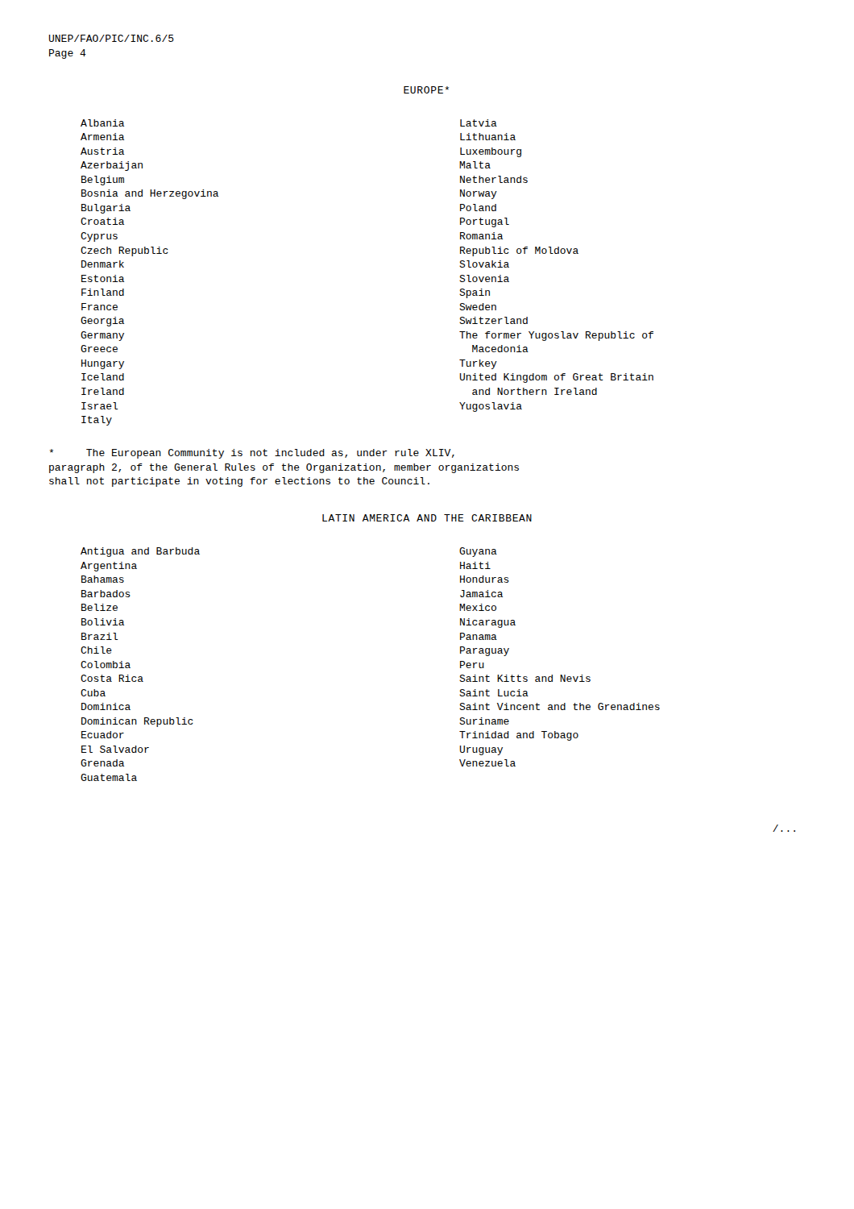UNEP/FAO/PIC/INC.6/5
Page 4
EUROPE*
Albania
Armenia
Austria
Azerbaijan
Belgium
Bosnia and Herzegovina
Bulgaria
Croatia
Cyprus
Czech Republic
Denmark
Estonia
Finland
France
Georgia
Germany
Greece
Hungary
Iceland
Ireland
Israel
Italy
Latvia
Lithuania
Luxembourg
Malta
Netherlands
Norway
Poland
Portugal
Romania
Republic of Moldova
Slovakia
Slovenia
Spain
Sweden
Switzerland
The former Yugoslav Republic of
Macedonia
Turkey
United Kingdom of Great Britain
and Northern Ireland
Yugoslavia
* The European Community is not included as, under rule XLIV,
paragraph 2, of the General Rules of the Organization, member organizations
shall not participate in voting for elections to the Council.
LATIN AMERICA AND THE CARIBBEAN
Antigua and Barbuda
Argentina
Bahamas
Barbados
Belize
Bolivia
Brazil
Chile
Colombia
Costa Rica
Cuba
Dominica
Dominican Republic
Ecuador
El Salvador
Grenada
Guatemala
Guyana
Haiti
Honduras
Jamaica
Mexico
Nicaragua
Panama
Paraguay
Peru
Saint Kitts and Nevis
Saint Lucia
Saint Vincent and the Grenadines
Suriname
Trinidad and Tobago
Uruguay
Venezuela
/...